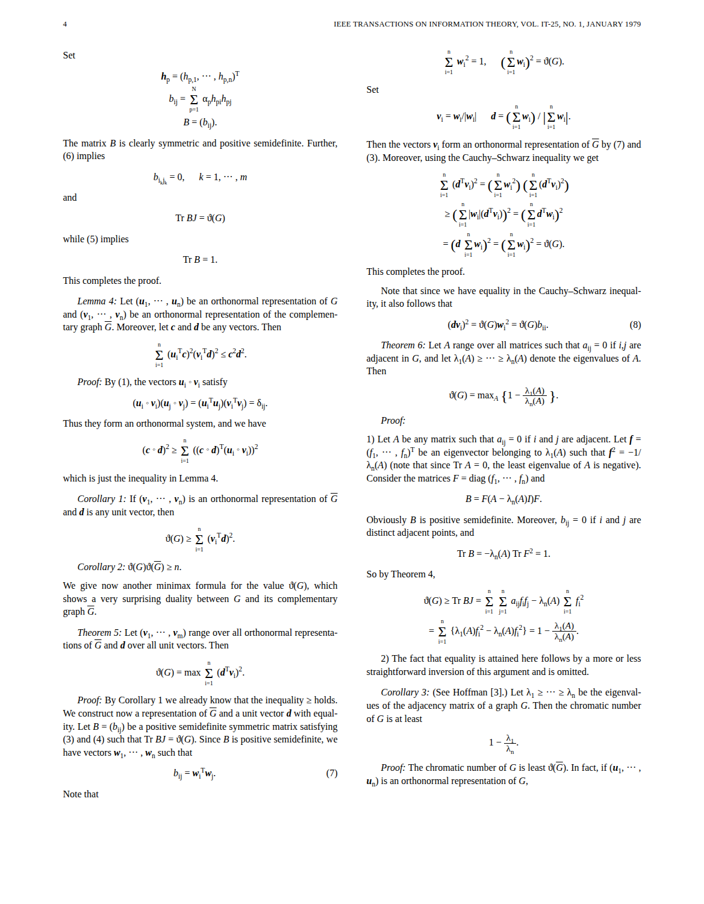4 IEEE Transactions on Information Theory, Vol. IT-25, No. 1, January 1979
Set
hp = (hp,1, ··· , hp,n)T bij = NΣp=1 αphpihpj B = (bij).
The matrix B is clearly symmetric and positive semidefinite. Further, (6) implies
bikjk = 0, k = 1, ··· , m
and
Tr BJ = ϑ(G)
while (5) implies
Tr B = 1.
This completes the proof.
Lemma 4: Let (u1, ··· , un) be an orthonormal representation of G and (v1, ··· , vn) be an orthonormal representation of the complementary graph G. Moreover, let c and d be any vectors. Then
nΣi=1 (uiTc)2(viTd)2 ≤ c2d2.
Proof: By (1), the vectors ui ◦ vi satisfy
(ui ◦ vi)(uj ◦ vj) = (uiTuj)(viTvj) = δij.
Thus they form an orthonormal system, and we have
(c ◦ d)2 ≥ nΣi=1 ((c ◦ d)T(ui ◦ vi))2
which is just the inequality in Lemma 4.
Corollary 1: If (v1, ··· , vn) is an orthonormal representation of G and d is any unit vector, then
ϑ(G) ≥ nΣi=1 (viTd)2.
Corollary 2: ϑ(G)ϑ(G) ≥ n.
We give now another minimax formula for the value ϑ(G), which shows a very surprising duality between G and its complementary graph G.
Theorem 5: Let (v1, ··· , vm) range over all orthonormal representations of G and d over all unit vectors. Then
ϑ(G) = max nΣi=1 (dTvi)2.
Proof: By Corollary 1 we already know that the inequality ≥ holds. We construct now a representation of G and a unit vector d with equality. Let B = (bij) be a positive semidefinite symmetric matrix satisfying (3) and (4) such that Tr BJ = ϑ(G). Since B is positive semidefinite, we have vectors w1, ··· , wn such that
bij = wiTwj. (7)
Note that
nΣi=1 wi2 = 1, (nΣi=1 wi)2 = ϑ(G).
Set
vi = wi/|wi| d = (nΣi=1 wi) / |nΣi=1 wi|.
Then the vectors vi form an orthonormal representation of G by (7) and (3). Moreover, using the Cauchy–Schwarz inequality we get
nΣi=1 (dTvi)2 = (nΣi=1 wi2) (nΣi=1(dTvi)2) ≥ (nΣi=1|wi|(dTvi))2 = (nΣi=1 dTwi)2 = (d nΣi=1 wi)2 = (nΣi=1 wi)2 = ϑ(G).
This completes the proof.
Note that since we have equality in the Cauchy–Schwarz inequality, it also follows that
(dvi)2 = ϑ(G)wi2 = ϑ(G)bii. (8)
Theorem 6: Let A range over all matrices such that aij = 0 if i,j are adjacent in G, and let λ1(A) ≥ ··· ≥ λn(A) denote the eigenvalues of A. Then
ϑ(G) = maxA {1 − λ1(A) λn(A) }.
Proof:
1) Let A be any matrix such that aij = 0 if i and j are adjacent. Let f = (f1, ··· , fn)T be an eigenvector belonging to λ1(A) such that f2 = −1/λn(A) (note that since Tr A = 0, the least eigenvalue of A is negative). Consider the matrices F = diag (f1, ··· , fn) and
B = F(A − λn(A)I)F.
Obviously B is positive semidefinite. Moreover, bij = 0 if i and j are distinct adjacent points, and
Tr B = −λn(A) Tr F2 = 1.
So by Theorem 4,
ϑ(G) ≥ Tr BJ = nΣi=1 nΣj=1 aijfifj − λn(A) nΣi=1 fi2 = nΣi=1 {λ1(A)fi2 − λn(A)fi2} = 1 − λ1(A) λn(A).
2) The fact that equality is attained here follows by a more or less straightforward inversion of this argument and is omitted.
Corollary 3: (See Hoffman [3].) Let λ1 ≥ ··· ≥ λn be the eigenvalues of the adjacency matrix of a graph G. Then the chromatic number of G is at least
1 − λ1 λn.
Proof: The chromatic number of G is least ϑ(G). In fact, if (u1, ··· , un) is an orthonormal representation of G,